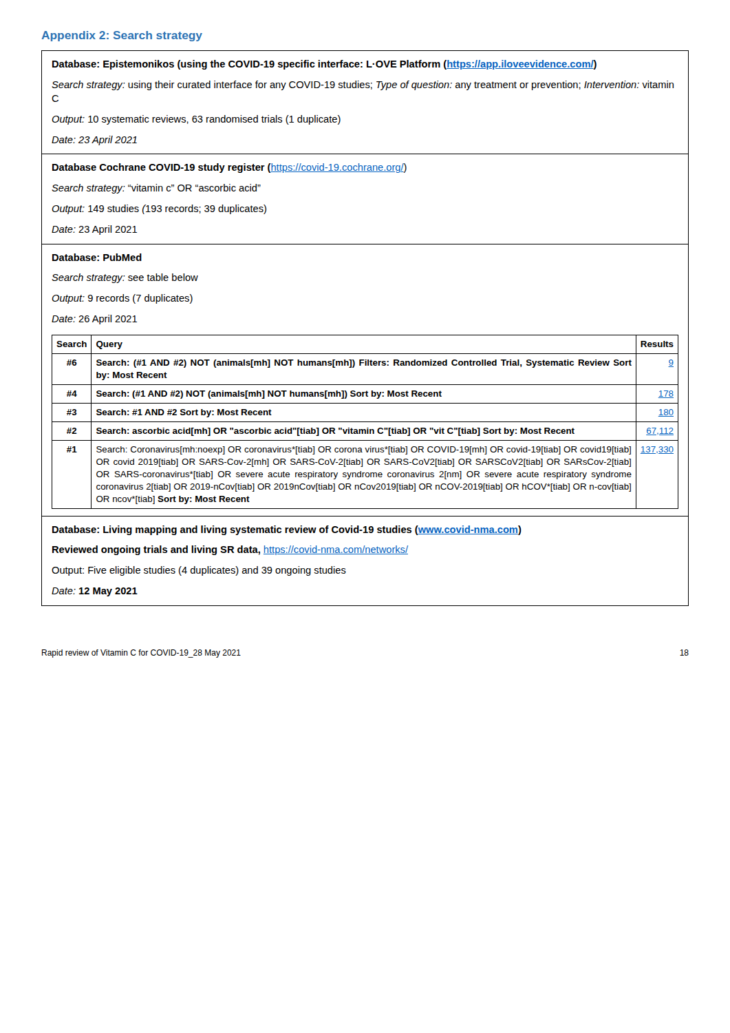Appendix 2: Search strategy
Database: Epistemonikos (using the COVID-19 specific interface: L·OVE Platform (https://app.iloveevidence.com/)
Search strategy: using their curated interface for any COVID-19 studies; Type of question: any treatment or prevention; Intervention: vitamin C
Output: 10 systematic reviews, 63 randomised trials (1 duplicate)
Date: 23 April 2021
Database Cochrane COVID-19 study register (https://covid-19.cochrane.org/)
Search strategy: “vitamin c” OR “ascorbic acid”
Output: 149 studies (193 records; 39 duplicates)
Date: 23 April 2021
Database: PubMed
Search strategy: see table below
Output: 9 records (7 duplicates)
Date: 26 April 2021
| Search | Query | Results |
| --- | --- | --- |
| #6 | Search: (#1 AND #2) NOT (animals[mh] NOT humans[mh]) Filters: Randomized Controlled Trial, Systematic Review Sort by: Most Recent | 9 |
| #4 | Search: (#1 AND #2) NOT (animals[mh] NOT humans[mh]) Sort by: Most Recent | 178 |
| #3 | Search: #1 AND #2 Sort by: Most Recent | 180 |
| #2 | Search: ascorbic acid[mh] OR "ascorbic acid"[tiab] OR "vitamin C"[tiab] OR "vit C"[tiab] Sort by: Most Recent | 67,112 |
| #1 | Search: Coronavirus[mh:noexp] OR coronavirus*[tiab] OR corona virus*[tiab] OR COVID-19[mh] OR covid-19[tiab] OR covid19[tiab] OR covid 2019[tiab] OR SARS-Cov-2[mh] OR SARS-CoV-2[tiab] OR SARS-CoV2[tiab] OR SARSCoV2[tiab] OR SARsCov-2[tiab] OR SARS-coronavirus*[tiab] OR severe acute respiratory syndrome coronavirus 2[nm] OR severe acute respiratory syndrome coronavirus 2[tiab] OR 2019-nCov[tiab] OR 2019nCov[tiab] OR nCov2019[tiab] OR nCOV-2019[tiab] OR hCOV*[tiab] OR n-cov[tiab] OR ncov*[tiab] Sort by: Most Recent | 137,330 |
Database: Living mapping and living systematic review of Covid-19 studies (www.covid-nma.com)
Reviewed ongoing trials and living SR data, https://covid-nma.com/networks/
Output: Five eligible studies (4 duplicates) and 39 ongoing studies
Date: 12 May 2021
Rapid review of Vitamin C for COVID-19_28 May 2021 18